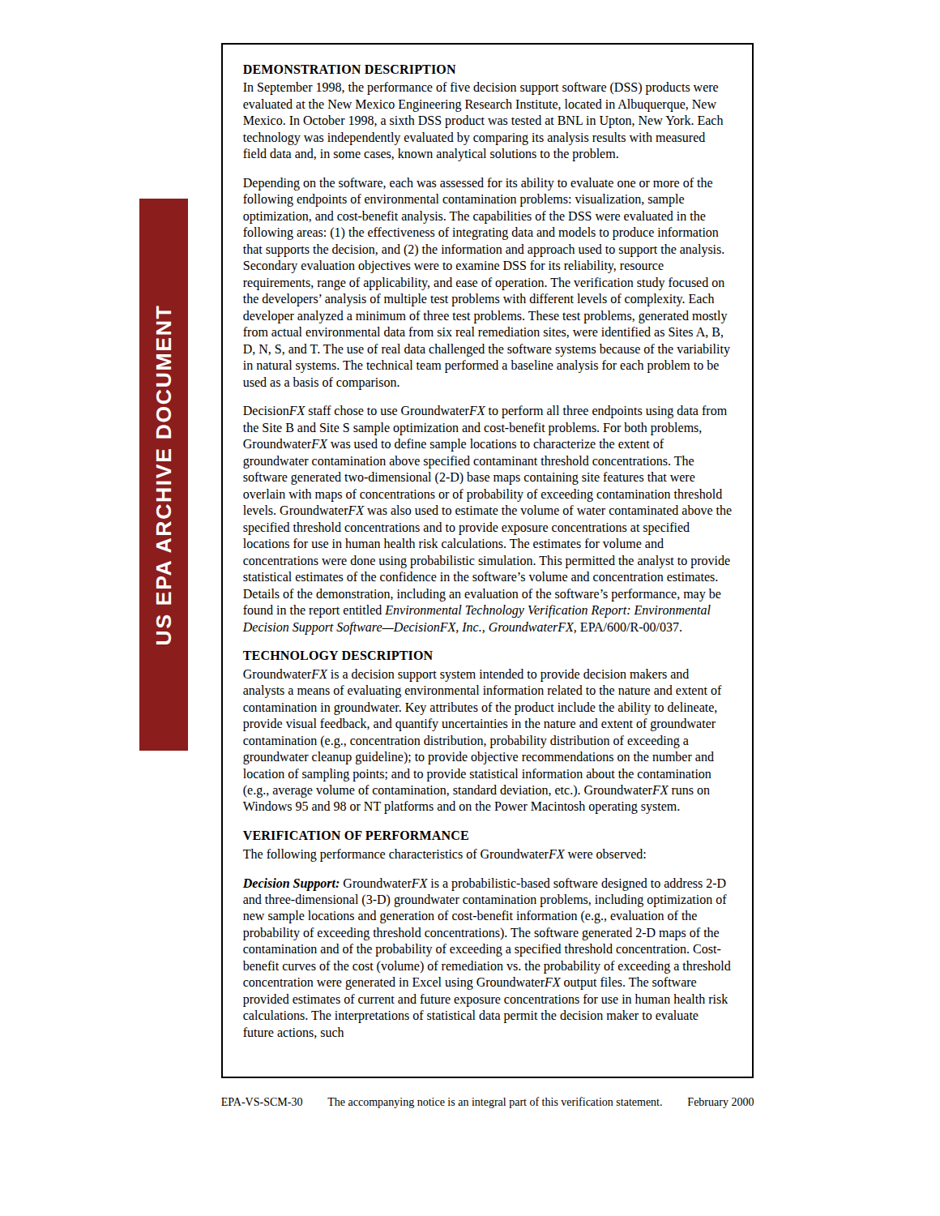US EPA ARCHIVE DOCUMENT
DEMONSTRATION DESCRIPTION
In September 1998, the performance of five decision support software (DSS) products were evaluated at the New Mexico Engineering Research Institute, located in Albuquerque, New Mexico. In October 1998, a sixth DSS product was tested at BNL in Upton, New York. Each technology was independently evaluated by comparing its analysis results with measured field data and, in some cases, known analytical solutions to the problem.
Depending on the software, each was assessed for its ability to evaluate one or more of the following endpoints of environmental contamination problems: visualization, sample optimization, and cost-benefit analysis. The capabilities of the DSS were evaluated in the following areas: (1) the effectiveness of integrating data and models to produce information that supports the decision, and (2) the information and approach used to support the analysis. Secondary evaluation objectives were to examine DSS for its reliability, resource requirements, range of applicability, and ease of operation. The verification study focused on the developers’ analysis of multiple test problems with different levels of complexity. Each developer analyzed a minimum of three test problems. These test problems, generated mostly from actual environmental data from six real remediation sites, were identified as Sites A, B, D, N, S, and T. The use of real data challenged the software systems because of the variability in natural systems. The technical team performed a baseline analysis for each problem to be used as a basis of comparison.
DecisionFX staff chose to use GroundwaterFX to perform all three endpoints using data from the Site B and Site S sample optimization and cost-benefit problems. For both problems, GroundwaterFX was used to define sample locations to characterize the extent of groundwater contamination above specified contaminant threshold concentrations. The software generated two-dimensional (2-D) base maps containing site features that were overlain with maps of concentrations or of probability of exceeding contamination threshold levels. GroundwaterFX was also used to estimate the volume of water contaminated above the specified threshold concentrations and to provide exposure concentrations at specified locations for use in human health risk calculations. The estimates for volume and concentrations were done using probabilistic simulation. This permitted the analyst to provide statistical estimates of the confidence in the software’s volume and concentration estimates. Details of the demonstration, including an evaluation of the software’s performance, may be found in the report entitled Environmental Technology Verification Report: Environmental Decision Support Software—DecisionFX, Inc., GroundwaterFX, EPA/600/R-00/037.
TECHNOLOGY DESCRIPTION
GroundwaterFX is a decision support system intended to provide decision makers and analysts a means of evaluating environmental information related to the nature and extent of contamination in groundwater. Key attributes of the product include the ability to delineate, provide visual feedback, and quantify uncertainties in the nature and extent of groundwater contamination (e.g., concentration distribution, probability distribution of exceeding a groundwater cleanup guideline); to provide objective recommendations on the number and location of sampling points; and to provide statistical information about the contamination (e.g., average volume of contamination, standard deviation, etc.). GroundwaterFX runs on Windows 95 and 98 or NT platforms and on the Power Macintosh operating system.
VERIFICATION OF PERFORMANCE
The following performance characteristics of GroundwaterFX were observed:
Decision Support: GroundwaterFX is a probabilistic-based software designed to address 2-D and three-dimensional (3-D) groundwater contamination problems, including optimization of new sample locations and generation of cost-benefit information (e.g., evaluation of the probability of exceeding threshold concentrations). The software generated 2-D maps of the contamination and of the probability of exceeding a specified threshold concentration. Cost-benefit curves of the cost (volume) of remediation vs. the probability of exceeding a threshold concentration were generated in Excel using GroundwaterFX output files. The software provided estimates of current and future exposure concentrations for use in human health risk calculations. The interpretations of statistical data permit the decision maker to evaluate future actions, such
EPA-VS-SCM-30
The accompanying notice is an integral part of this verification statement.
February 2000